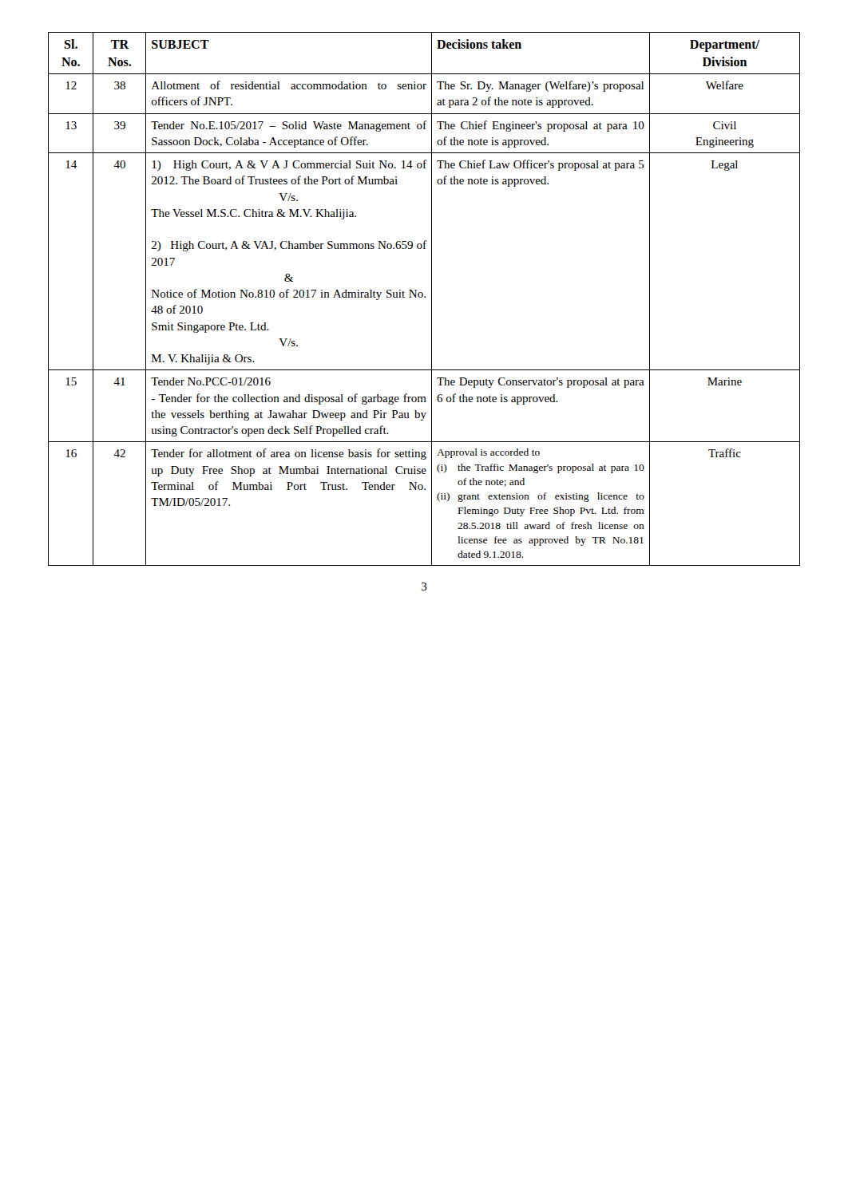| Sl. No. | TR Nos. | SUBJECT | Decisions taken | Department/ Division |
| --- | --- | --- | --- | --- |
| 12 | 38 | Allotment of residential accommodation to senior officers of JNPT. | The Sr. Dy. Manager (Welfare)’s proposal at para 2 of the note is approved. | Welfare |
| 13 | 39 | Tender No.E.105/2017 – Solid Waste Management of Sassoon Dock, Colaba - Acceptance of Offer. | The Chief Engineer's proposal at para 10 of the note is approved. | Civil Engineering |
| 14 | 40 | 1) High Court, A & V A J Commercial Suit No. 14 of 2012. The Board of Trustees of the Port of Mumbai V/s. The Vessel M.S.C. Chitra & M.V. Khalijia. 2) High Court, A & VAJ, Chamber Summons No.659 of 2017 & Notice of Motion No.810 of 2017 in Admiralty Suit No. 48 of 2010 Smit Singapore Pte. Ltd. V/s. M. V. Khalijia & Ors. | The Chief Law Officer's proposal at para 5 of the note is approved. | Legal |
| 15 | 41 | Tender No.PCC-01/2016 - Tender for the collection and disposal of garbage from the vessels berthing at Jawahar Dweep and Pir Pau by using Contractor's open deck Self Propelled craft. | The Deputy Conservator's proposal at para 6 of the note is approved. | Marine |
| 16 | 42 | Tender for allotment of area on license basis for setting up Duty Free Shop at Mumbai International Cruise Terminal of Mumbai Port Trust. Tender No. TM/ID/05/2017. | Approval is accorded to the Traffic Manager's proposal at para 10 of the note; and grant extension of existing licence to Flemingo Duty Free Shop Pvt. Ltd. from 28.5.2018 till award of fresh license on license fee as approved by TR No.181 dated 9.1.2018. | Traffic |
3